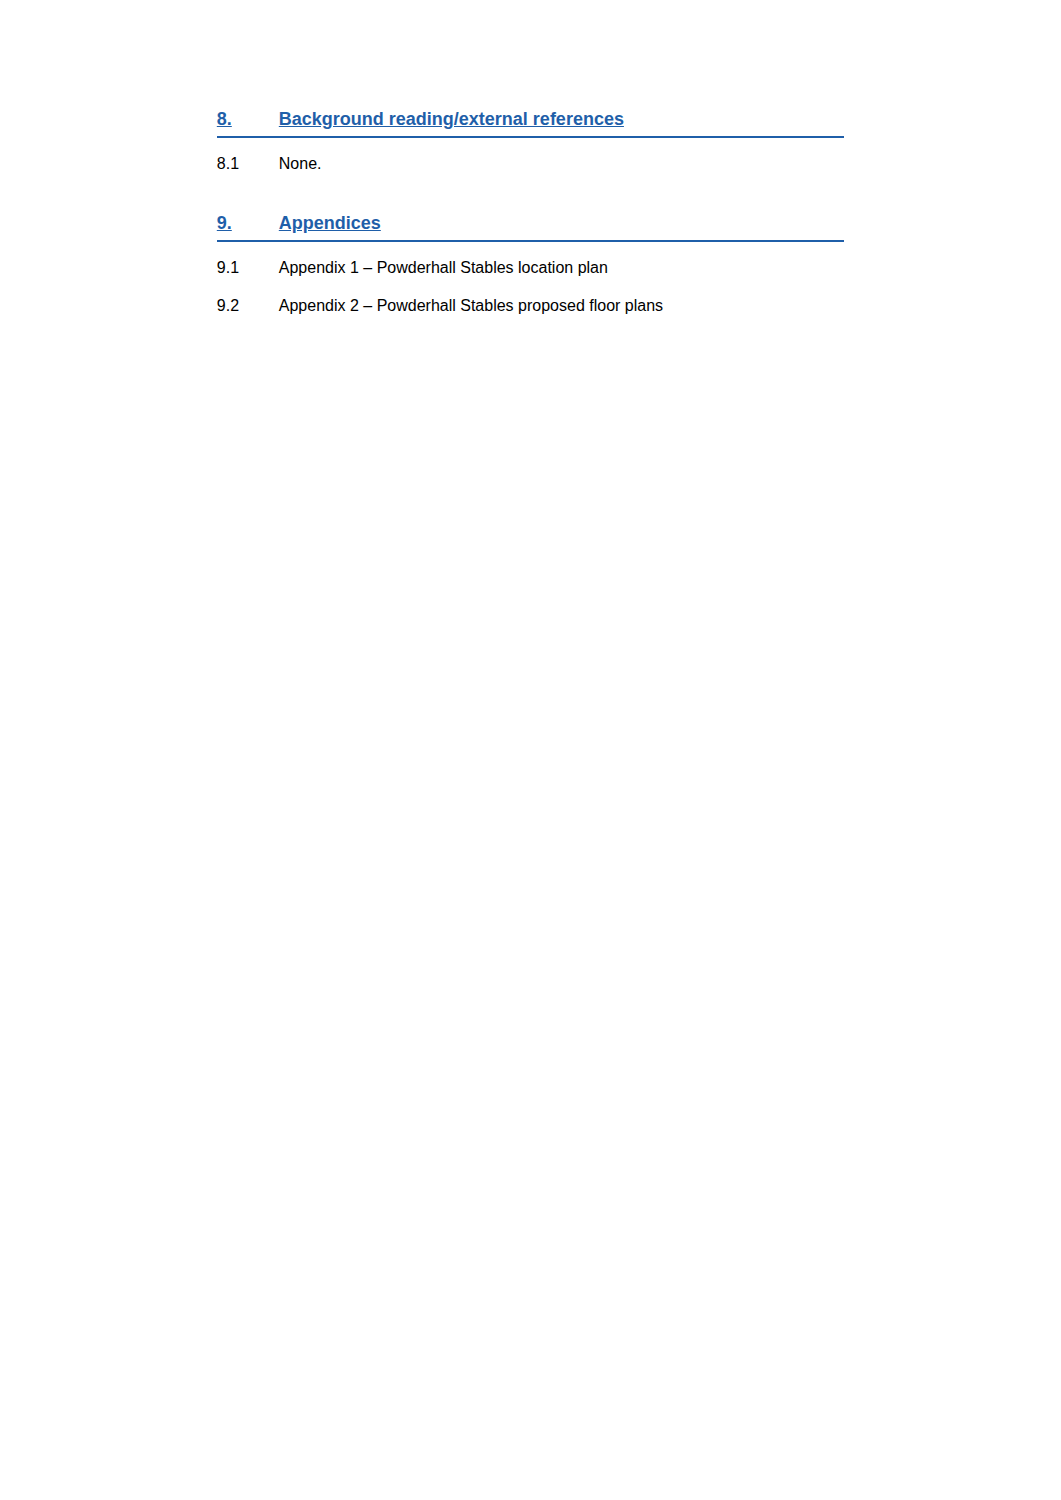8. Background reading/external references
8.1 None.
9. Appendices
9.1 Appendix 1 – Powderhall Stables location plan
9.2 Appendix 2 – Powderhall Stables proposed floor plans